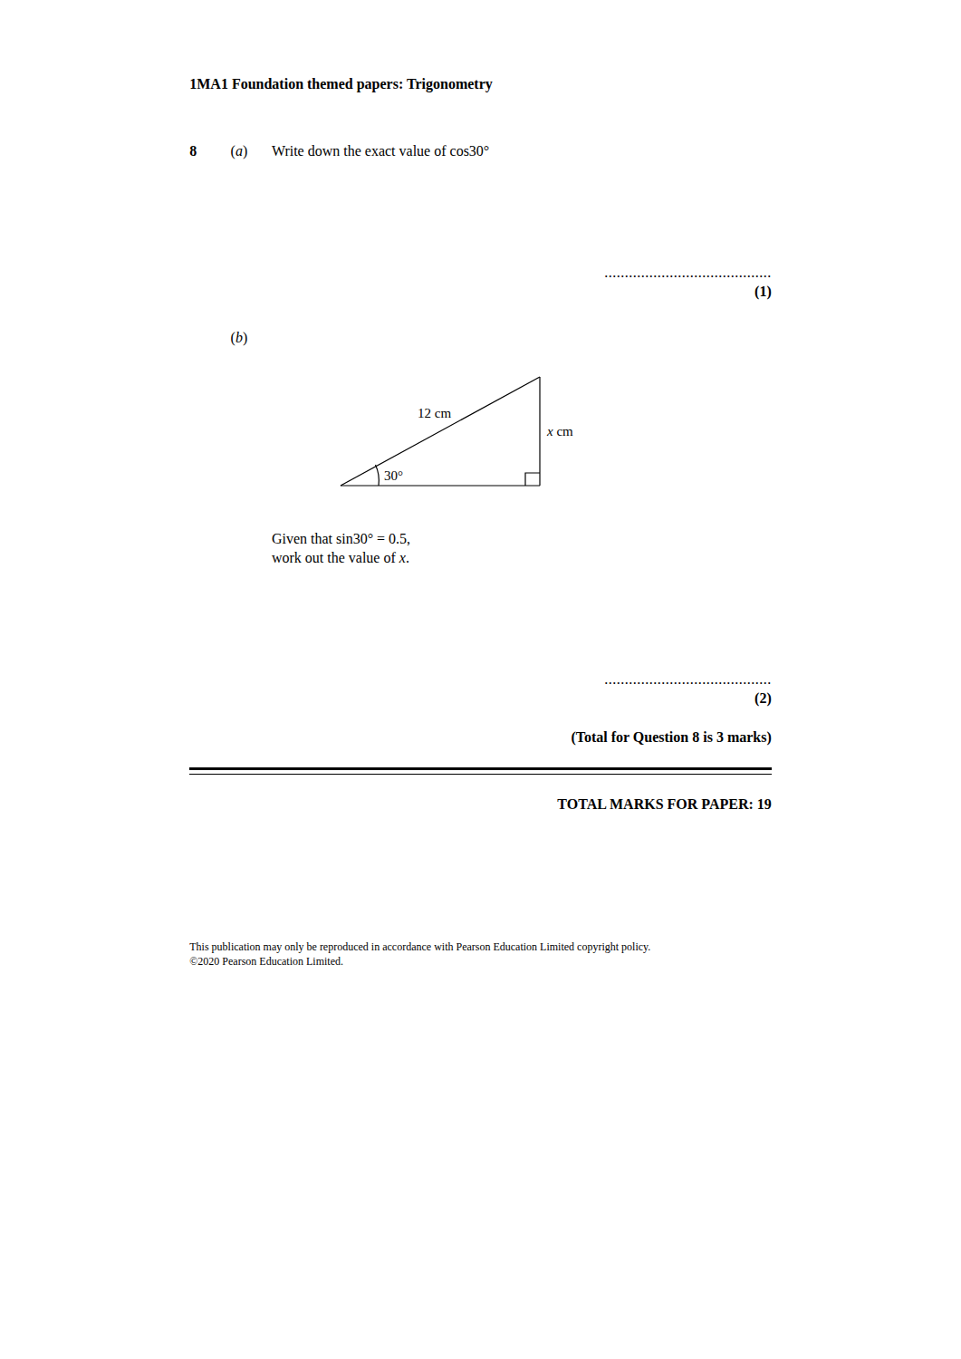1MA1 Foundation themed papers: Trigonometry
8
(a)
Write down the exact value of cos30°
.........................................
(1)
(b)
12 cm x cm 30°
Given that sin30° = 0.5,
work out the value of x.
.........................................
(2)
(Total for Question 8 is 3 marks)
TOTAL MARKS FOR PAPER: 19
This publication may only be reproduced in accordance with Pearson Education Limited copyright policy.
©2020 Pearson Education Limited.